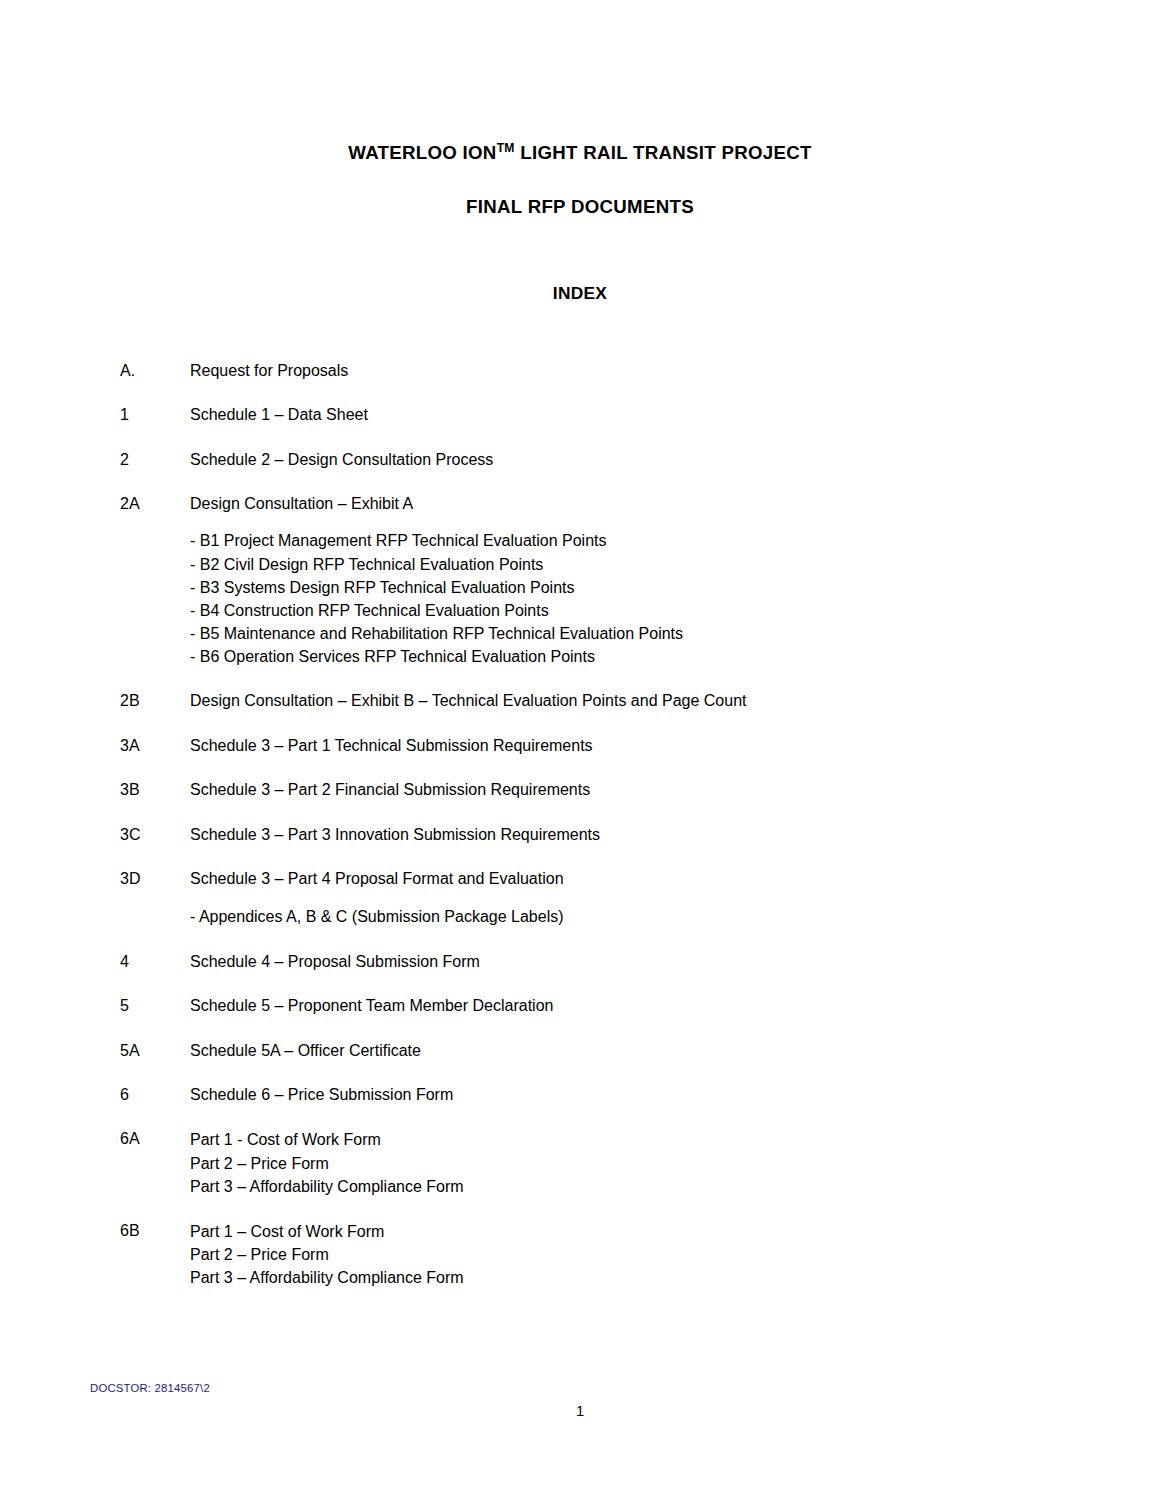WATERLOO IONTM LIGHT RAIL TRANSIT PROJECT
FINAL RFP DOCUMENTS
INDEX
| A. | Request for Proposals |
| 1 | Schedule 1 – Data Sheet |
| 2 | Schedule 2 – Design Consultation Process |
| 2A | Design Consultation – Exhibit A - B1 Project Management RFP Technical Evaluation Points - B2 Civil Design RFP Technical Evaluation Points - B3 Systems Design RFP Technical Evaluation Points - B4 Construction RFP Technical Evaluation Points - B5 Maintenance and Rehabilitation RFP Technical Evaluation Points - B6 Operation Services RFP Technical Evaluation Points |
| 2B | Design Consultation – Exhibit B – Technical Evaluation Points and Page Count |
| 3A | Schedule 3 – Part 1 Technical Submission Requirements |
| 3B | Schedule 3 – Part 2 Financial Submission Requirements |
| 3C | Schedule 3 – Part 3 Innovation Submission Requirements |
| 3D | Schedule 3 – Part 4 Proposal Format and Evaluation - Appendices A, B & C (Submission Package Labels) |
| 4 | Schedule 4 – Proposal Submission Form |
| 5 | Schedule 5 – Proponent Team Member Declaration |
| 5A | Schedule 5A – Officer Certificate |
| 6 | Schedule 6 – Price Submission Form |
| 6A | Part 1 - Cost of Work Form Part 2 – Price Form Part 3 – Affordability Compliance Form |
| 6B | Part 1 – Cost of Work Form Part 2 – Price Form Part 3 – Affordability Compliance Form |
DOCSTOR: 2814567\2
1